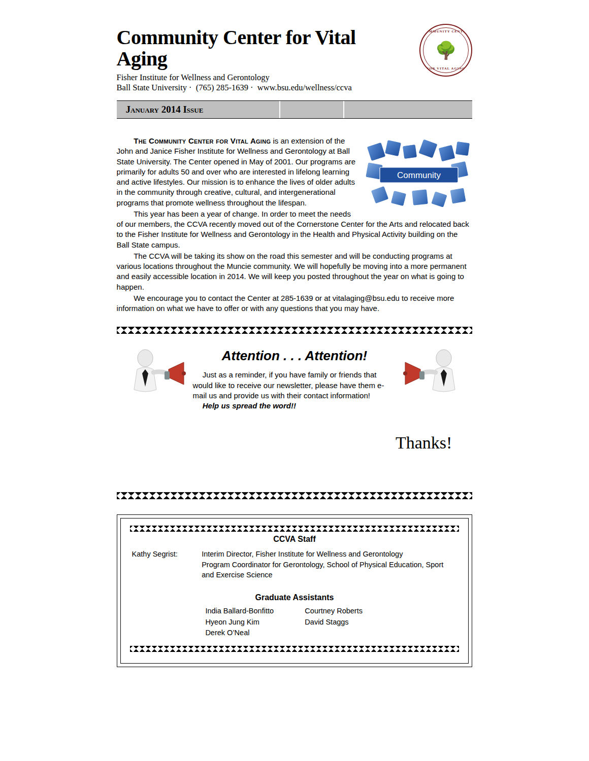Community Center for Vital Aging
Fisher Institute for Wellness and Gerontology
Ball State University · (765) 285-1639 · www.bsu.edu/wellness/ccva
Community Center
🌳
For Vital Aging
January 2014 Issue
Community
The Community Center for Vital Aging is an extension of the John and Janice Fisher Institute for Wellness and Gerontology at Ball State University. The Center opened in May of 2001. Our programs are primarily for adults 50 and over who are interested in lifelong learning and active lifestyles. Our mission is to enhance the lives of older adults in the community through creative, cultural, and intergenerational programs that promote wellness throughout the lifespan.
This year has been a year of change. In order to meet the needs of our members, the CCVA recently moved out of the Cornerstone Center for the Arts and relocated back to the Fisher Institute for Wellness and Gerontology in the Health and Physical Activity building on the Ball State campus.
The CCVA will be taking its show on the road this semester and will be conducting programs at various locations throughout the Muncie community. We will hopefully be moving into a more permanent and easily accessible location in 2014. We will keep you posted throughout the year on what is going to happen.
We encourage you to contact the Center at 285-1639 or at vitalaging@bsu.edu to receive more information on what we have to offer or with any questions that you may have.
Attention . . . Attention!
Just as a reminder, if you have family or friends that would like to receive our newsletter, please have them e-mail us and provide us with their contact information!
Help us spread the word!!
Thanks!
CCVA Staff
| Kathy Segrist: | Interim Director, Fisher Institute for Wellness and Gerontology |
| | Program Coordinator for Gerontology, School of Physical Education, Sport and Exercise Science |
Graduate Assistants
| India Ballard-Bonfitto | Courtney Roberts |
| Hyeon Jung Kim | David Staggs |
| Derek O’Neal | |